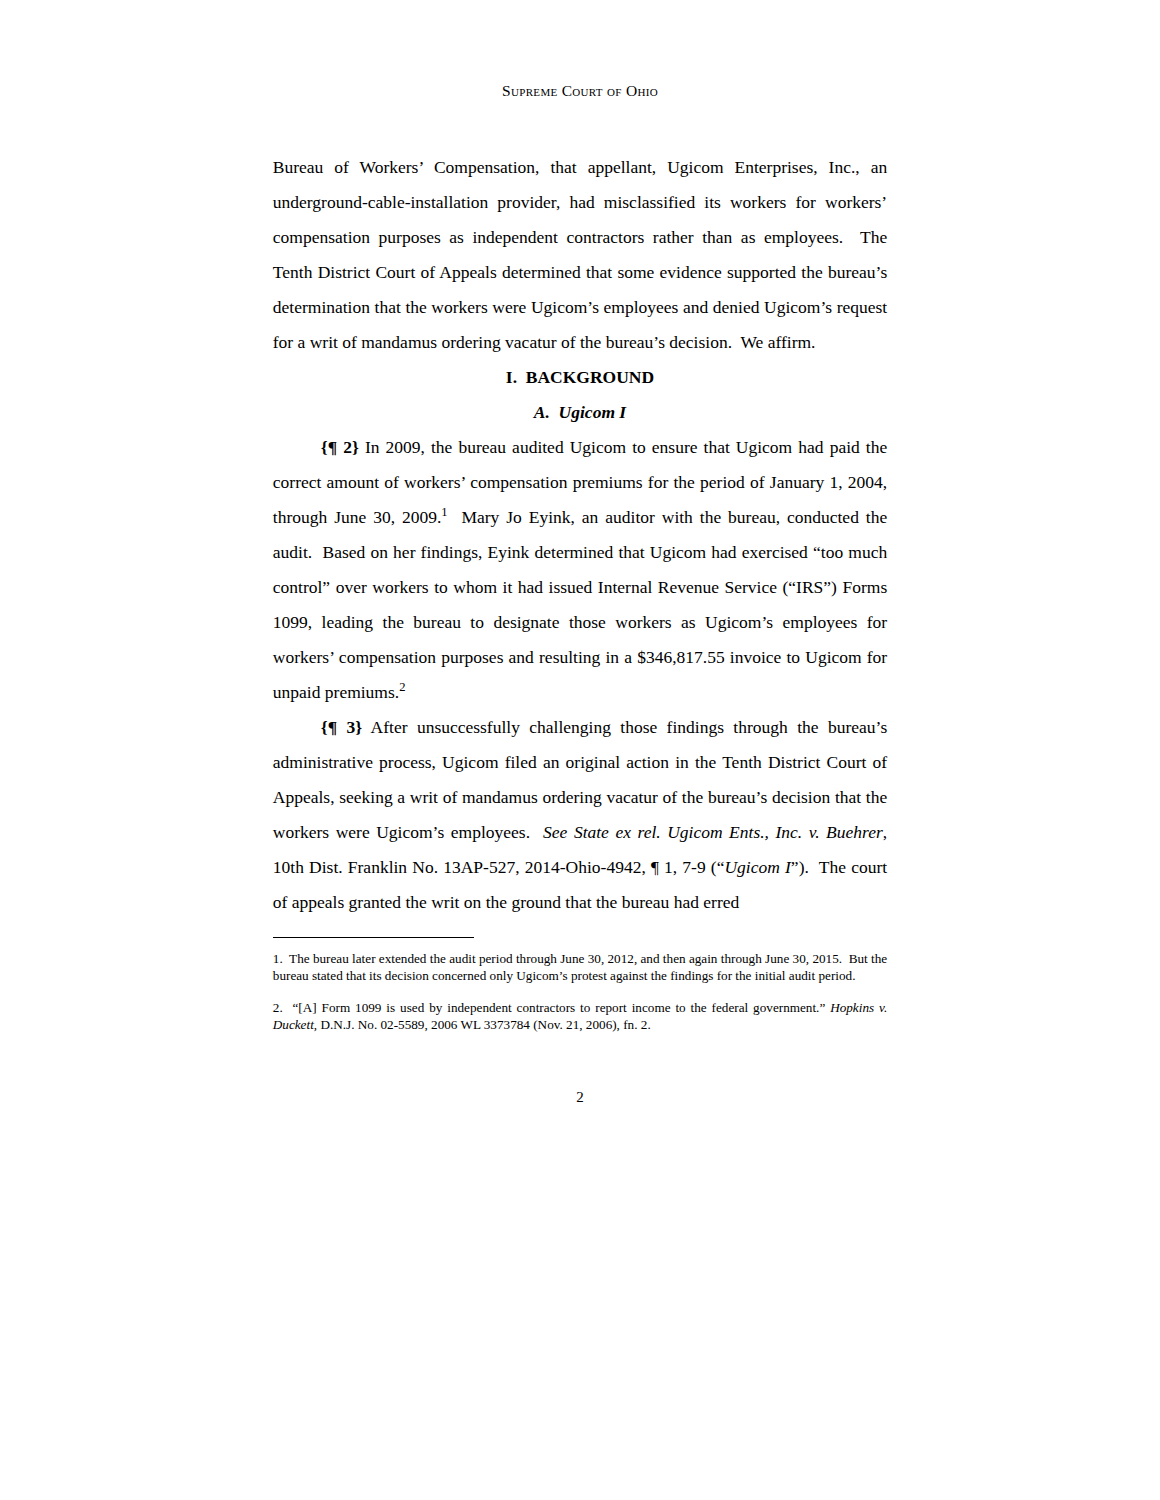Supreme Court of Ohio
Bureau of Workers’ Compensation, that appellant, Ugicom Enterprises, Inc., an underground-cable-installation provider, had misclassified its workers for workers’ compensation purposes as independent contractors rather than as employees. The Tenth District Court of Appeals determined that some evidence supported the bureau’s determination that the workers were Ugicom’s employees and denied Ugicom’s request for a writ of mandamus ordering vacatur of the bureau’s decision. We affirm.
I. BACKGROUND
A. Ugicom I
{¶ 2} In 2009, the bureau audited Ugicom to ensure that Ugicom had paid the correct amount of workers’ compensation premiums for the period of January 1, 2004, through June 30, 2009.1 Mary Jo Eyink, an auditor with the bureau, conducted the audit. Based on her findings, Eyink determined that Ugicom had exercised “too much control” over workers to whom it had issued Internal Revenue Service (“IRS”) Forms 1099, leading the bureau to designate those workers as Ugicom’s employees for workers’ compensation purposes and resulting in a $346,817.55 invoice to Ugicom for unpaid premiums.2
{¶ 3} After unsuccessfully challenging those findings through the bureau’s administrative process, Ugicom filed an original action in the Tenth District Court of Appeals, seeking a writ of mandamus ordering vacatur of the bureau’s decision that the workers were Ugicom’s employees. See State ex rel. Ugicom Ents., Inc. v. Buehrer, 10th Dist. Franklin No. 13AP-527, 2014-Ohio-4942, ¶ 1, 7-9 (“Ugicom I”). The court of appeals granted the writ on the ground that the bureau had erred
1. The bureau later extended the audit period through June 30, 2012, and then again through June 30, 2015. But the bureau stated that its decision concerned only Ugicom’s protest against the findings for the initial audit period.
2. “[A] Form 1099 is used by independent contractors to report income to the federal government.” Hopkins v. Duckett, D.N.J. No. 02-5589, 2006 WL 3373784 (Nov. 21, 2006), fn. 2.
2